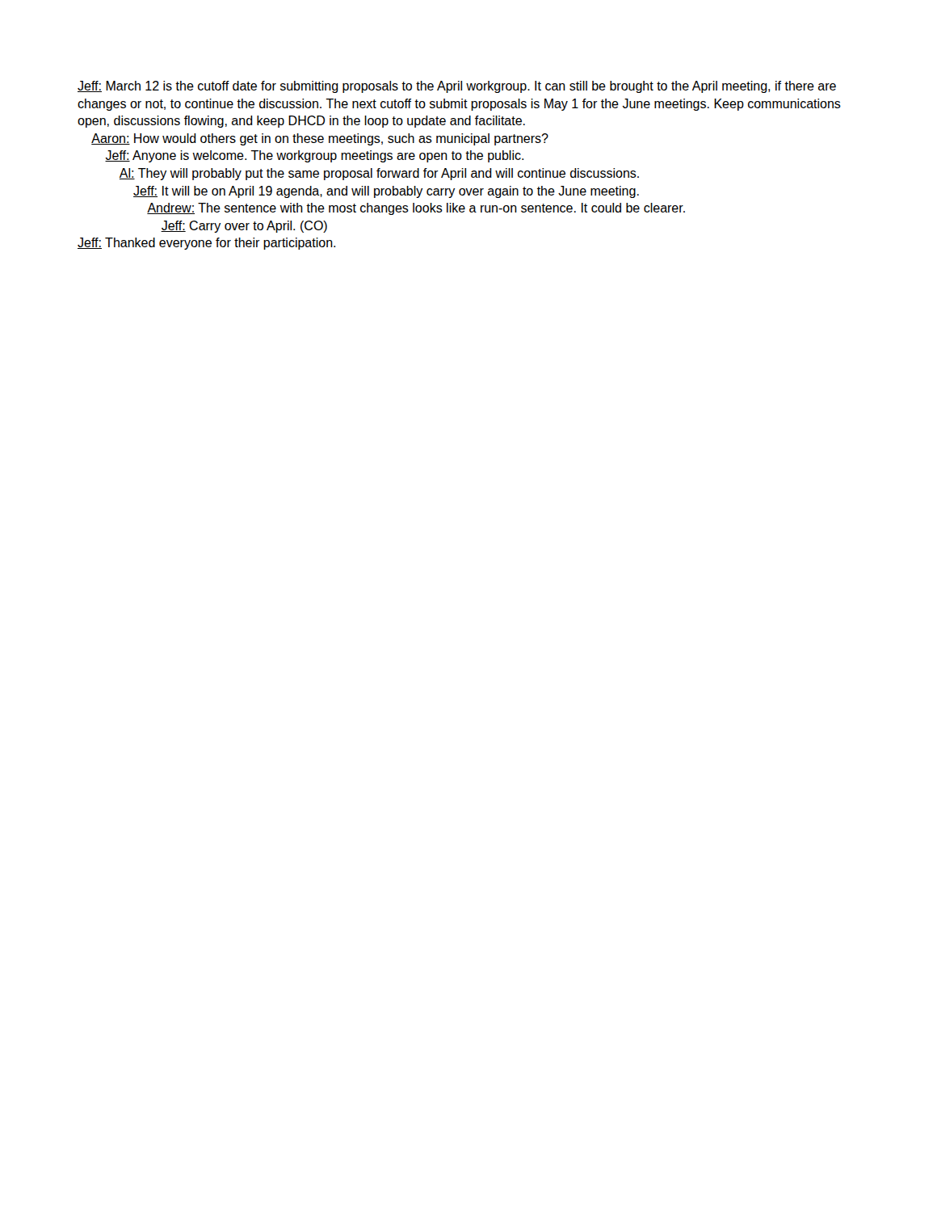Jeff: March 12 is the cutoff date for submitting proposals to the April workgroup. It can still be brought to the April meeting, if there are changes or not, to continue the discussion. The next cutoff to submit proposals is May 1 for the June meetings. Keep communications open, discussions flowing, and keep DHCD in the loop to update and facilitate.
Aaron: How would others get in on these meetings, such as municipal partners?
Jeff: Anyone is welcome. The workgroup meetings are open to the public.
Al: They will probably put the same proposal forward for April and will continue discussions.
Jeff: It will be on April 19 agenda, and will probably carry over again to the June meeting.
Andrew: The sentence with the most changes looks like a run-on sentence. It could be clearer.
Jeff: Carry over to April. (CO)
Jeff: Thanked everyone for their participation.